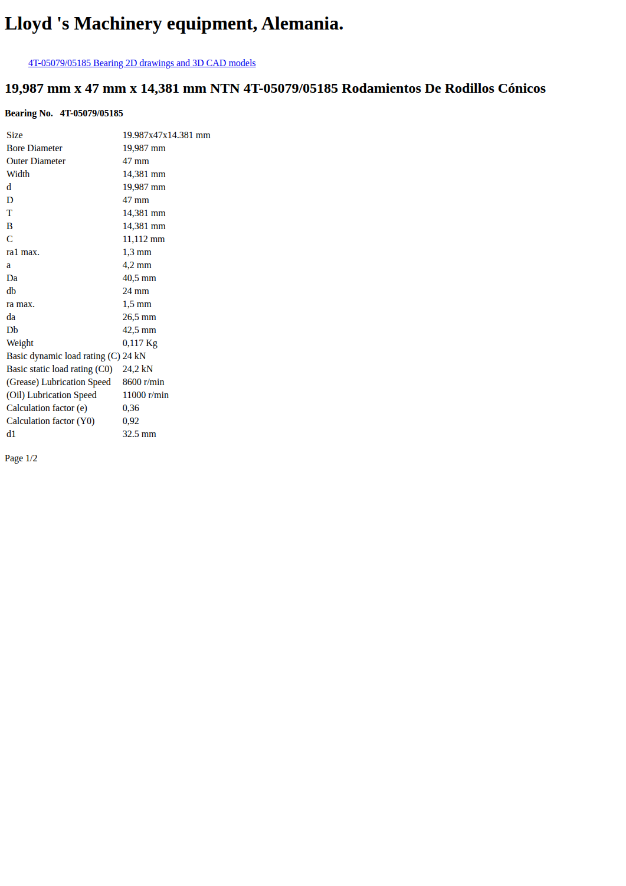Lloyd 's Machinery equipment, Alemania.
4T-05079/05185 Bearing 2D drawings and 3D CAD models
19,987 mm x 47 mm x 14,381 mm NTN 4T-05079/05185 Rodamientos De Rodillos Cónicos
Bearing No. 4T-05079/05185
| Size | 19.987x47x14.381 mm |
| Bore Diameter | 19,987 mm |
| Outer Diameter | 47 mm |
| Width | 14,381 mm |
| d | 19,987 mm |
| D | 47 mm |
| T | 14,381 mm |
| B | 14,381 mm |
| C | 11,112 mm |
| ra1 max. | 1,3 mm |
| a | 4,2 mm |
| Da | 40,5 mm |
| db | 24 mm |
| ra max. | 1,5 mm |
| da | 26,5 mm |
| Db | 42,5 mm |
| Weight | 0,117 Kg |
| Basic dynamic load rating (C) | 24 kN |
| Basic static load rating (C0) | 24,2 kN |
| (Grease) Lubrication Speed | 8600 r/min |
| (Oil) Lubrication Speed | 11000 r/min |
| Calculation factor (e) | 0,36 |
| Calculation factor (Y0) | 0,92 |
| d1 | 32.5 mm |
Page 1/2